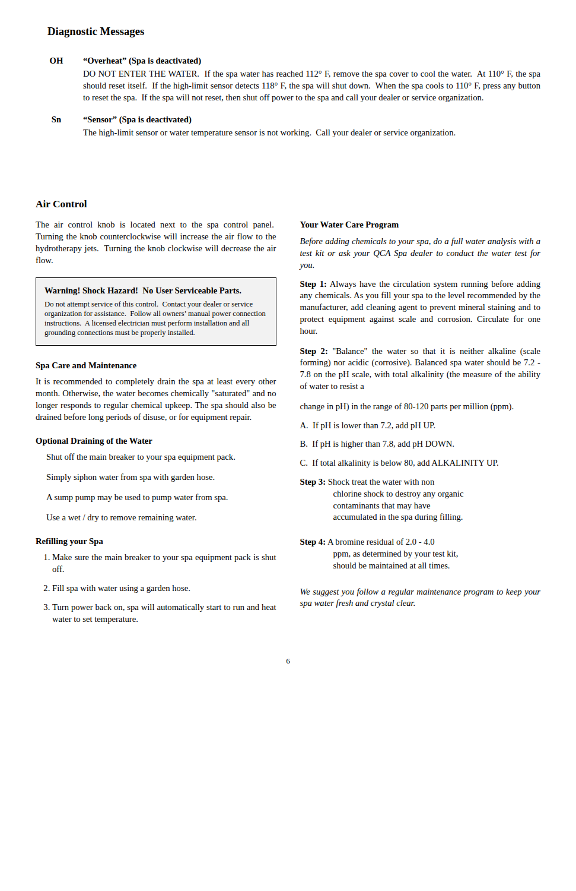Diagnostic Messages
| OH | “Overheat” (Spa is deactivated) DO NOT ENTER THE WATER. If the spa water has reached 112° F, remove the spa cover to cool the water. At 110° F, the spa should reset itself. If the high-limit sensor detects 118° F, the spa will shut down. When the spa cools to 110° F, press any button to reset the spa. If the spa will not reset, then shut off power to the spa and call your dealer or service organization. |
| Sn | “Sensor” (Spa is deactivated) The high-limit sensor or water temperature sensor is not working. Call your dealer or service organization. |
Air Control
The air control knob is located next to the spa control panel. Turning the knob counterclockwise will increase the air flow to the hydrotherapy jets. Turning the knob clockwise will decrease the air flow.
Warning! Shock Hazard! No User Serviceable Parts.
Do not attempt service of this control. Contact your dealer or service organization for assistance. Follow all owners’ manual power connection instructions. A licensed electrician must perform installation and all grounding connections must be properly installed.
Spa Care and Maintenance
It is recommended to completely drain the spa at least every other month. Otherwise, the water becomes chemically "saturated" and no longer responds to regular chemical upkeep. The spa should also be drained before long periods of disuse, or for equipment repair.
Optional Draining of the Water
Shut off the main breaker to your spa equipment pack.
Simply siphon water from spa with garden hose.
A sump pump may be used to pump water from spa.
Use a wet / dry to remove remaining water.
Refilling your Spa
Make sure the main breaker to your spa equipment pack is shut off.
Fill spa with water using a garden hose.
Turn power back on, spa will automatically start to run and heat water to set temperature.
Your Water Care Program
Before adding chemicals to your spa, do a full water analysis with a test kit or ask your QCA Spa dealer to conduct the water test for you.
Step 1: Always have the circulation system running before adding any chemicals. As you fill your spa to the level recommended by the manufacturer, add cleaning agent to prevent mineral staining and to protect equipment against scale and corrosion. Circulate for one hour.
Step 2: "Balance" the water so that it is neither alkaline (scale forming) nor acidic (corrosive). Balanced spa water should be 7.2 - 7.8 on the pH scale, with total alkalinity (the measure of the ability of water to resist a
change in pH) in the range of 80-120 parts per million (ppm).
A. If pH is lower than 7.2, add pH UP.
B. If pH is higher than 7.8, add pH DOWN.
C. If total alkalinity is below 80, add ALKALINITY UP.
Step 3: Shock treat the water with non
chlorine shock to destroy any organic
contaminants that may have
accumulated in the spa during filling.
Step 4: A bromine residual of 2.0 - 4.0
ppm, as determined by your test kit,
should be maintained at all times.
We suggest you follow a regular maintenance program to keep your spa water fresh and crystal clear.
6